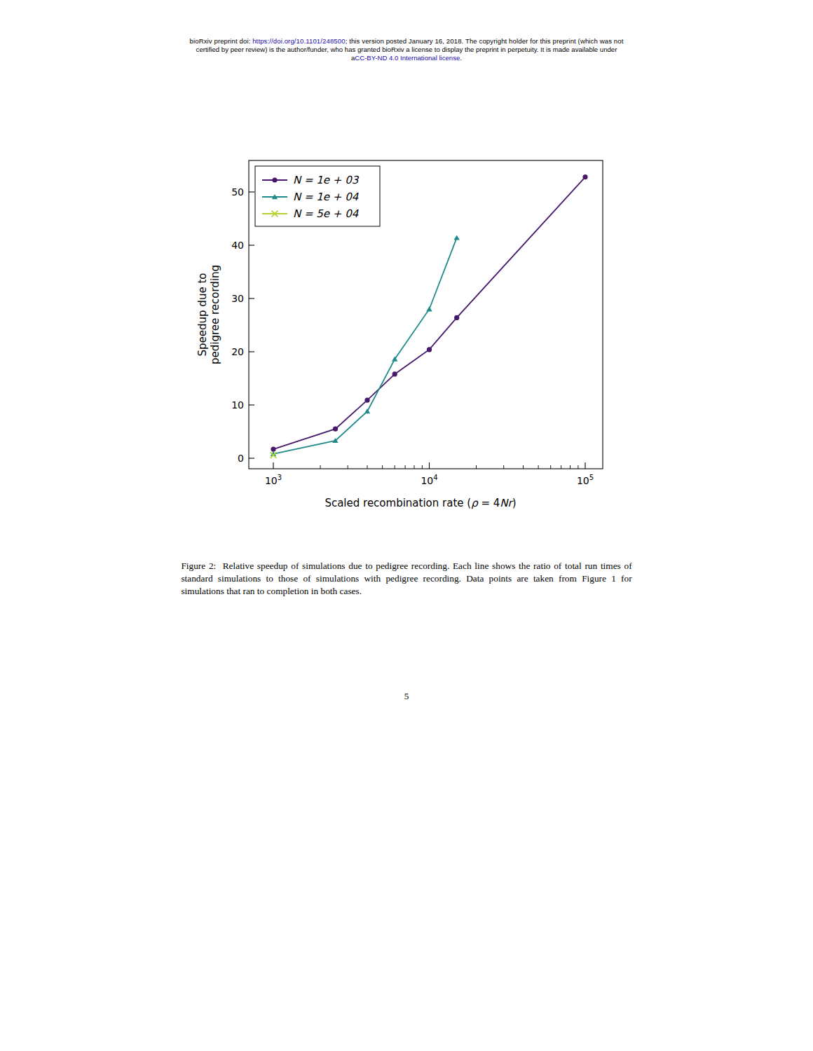bioRxiv preprint doi: https://doi.org/10.1101/248500; this version posted January 16, 2018. The copyright holder for this preprint (which was not
certified by peer review) is the author/funder, who has granted bioRxiv a license to display the preprint in perpetuity. It is made available under
aCC-BY-ND 4.0 International license.
0 10 20 30 40 50 103 104 105 Scaled recombination rate (ρ = 4Nr) Speedup due to pedigree recording N = 1e + 03 N = 1e + 04 N = 5e + 04
Figure 2: Relative speedup of simulations due to pedigree recording. Each line shows the ratio of total run times of standard simulations to those of simulations with pedigree recording. Data points are taken from Figure 1 for simulations that ran to completion in both cases.
5